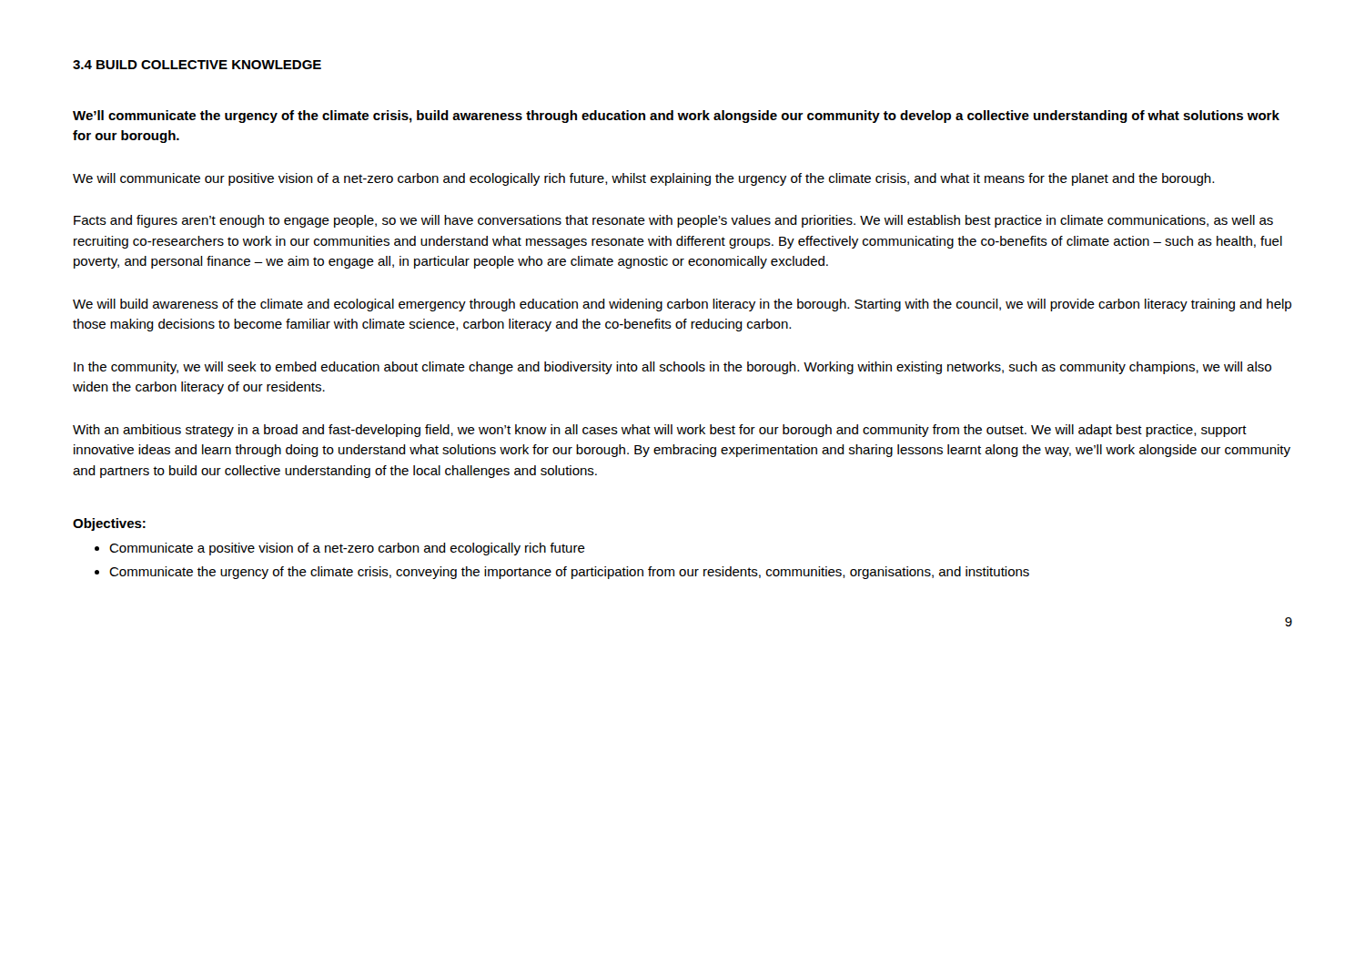3.4 BUILD COLLECTIVE KNOWLEDGE
We’ll communicate the urgency of the climate crisis, build awareness through education and work alongside our community to develop a collective understanding of what solutions work for our borough.
We will communicate our positive vision of a net-zero carbon and ecologically rich future, whilst explaining the urgency of the climate crisis, and what it means for the planet and the borough.
Facts and figures aren’t enough to engage people, so we will have conversations that resonate with people’s values and priorities. We will establish best practice in climate communications, as well as recruiting co-researchers to work in our communities and understand what messages resonate with different groups. By effectively communicating the co-benefits of climate action – such as health, fuel poverty, and personal finance – we aim to engage all, in particular people who are climate agnostic or economically excluded.
We will build awareness of the climate and ecological emergency through education and widening carbon literacy in the borough. Starting with the council, we will provide carbon literacy training and help those making decisions to become familiar with climate science, carbon literacy and the co-benefits of reducing carbon.
In the community, we will seek to embed education about climate change and biodiversity into all schools in the borough. Working within existing networks, such as community champions, we will also widen the carbon literacy of our residents.
With an ambitious strategy in a broad and fast-developing field, we won’t know in all cases what will work best for our borough and community from the outset. We will adapt best practice, support innovative ideas and learn through doing to understand what solutions work for our borough. By embracing experimentation and sharing lessons learnt along the way, we’ll work alongside our community and partners to build our collective understanding of the local challenges and solutions.
Objectives:
Communicate a positive vision of a net-zero carbon and ecologically rich future
Communicate the urgency of the climate crisis, conveying the importance of participation from our residents, communities, organisations, and institutions
9